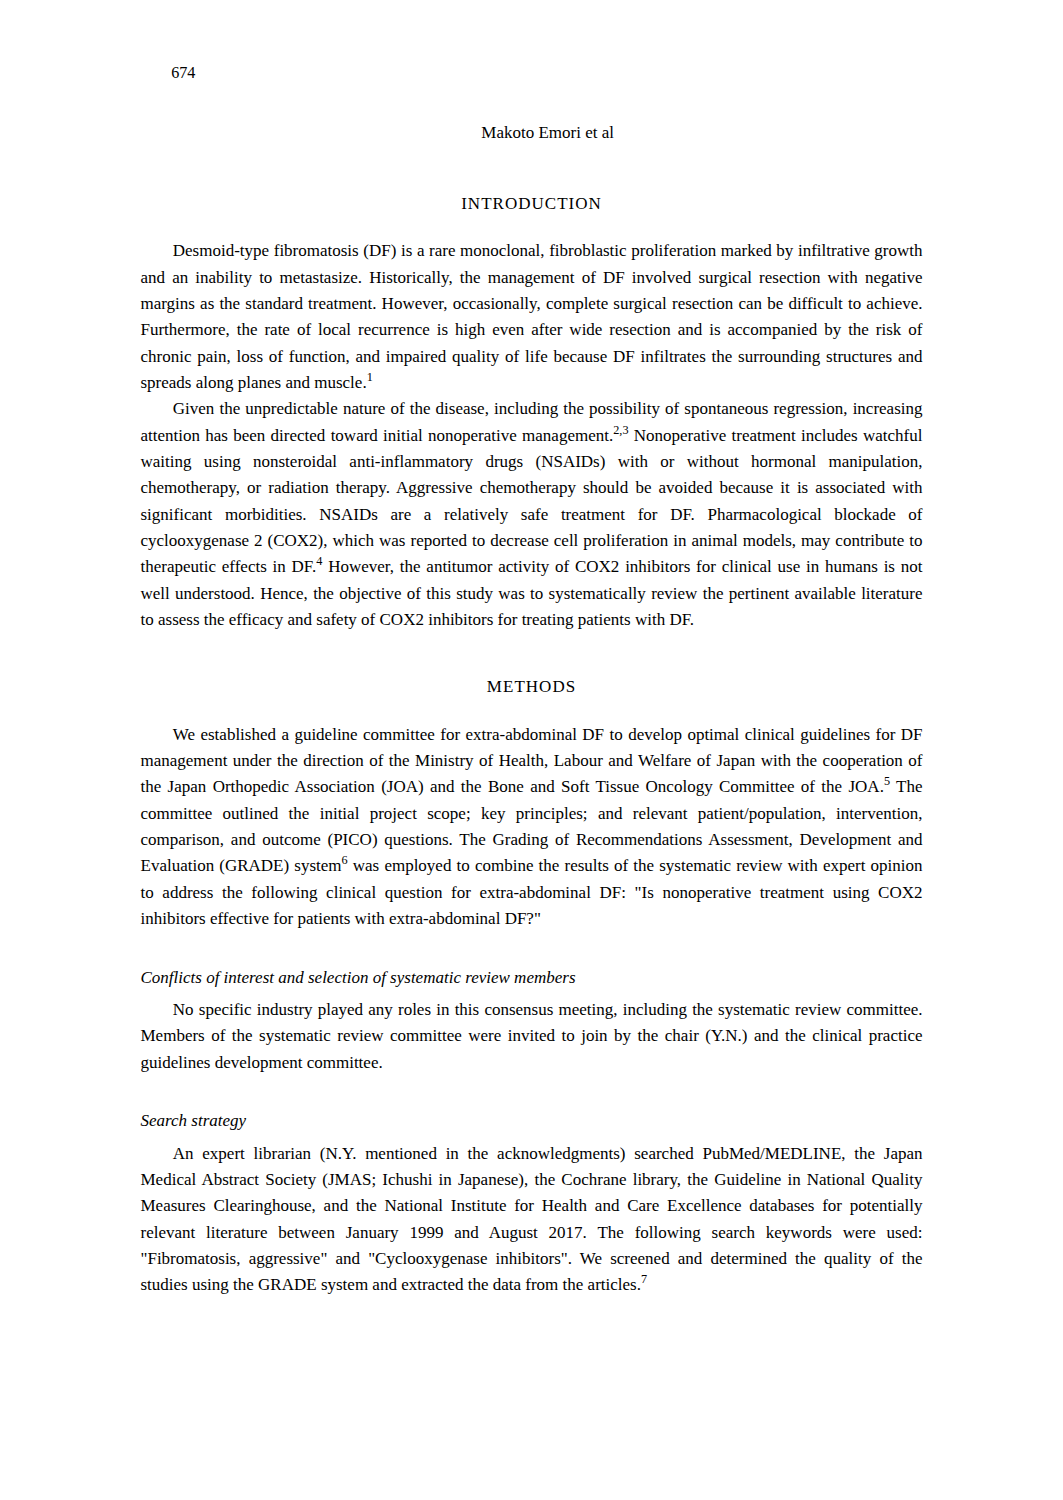674
Makoto Emori et al
INTRODUCTION
Desmoid-type fibromatosis (DF) is a rare monoclonal, fibroblastic proliferation marked by infiltrative growth and an inability to metastasize. Historically, the management of DF involved surgical resection with negative margins as the standard treatment. However, occasionally, complete surgical resection can be difficult to achieve. Furthermore, the rate of local recurrence is high even after wide resection and is accompanied by the risk of chronic pain, loss of function, and impaired quality of life because DF infiltrates the surrounding structures and spreads along planes and muscle.1
Given the unpredictable nature of the disease, including the possibility of spontaneous regression, increasing attention has been directed toward initial nonoperative management.2,3 Nonoperative treatment includes watchful waiting using nonsteroidal anti-inflammatory drugs (NSAIDs) with or without hormonal manipulation, chemotherapy, or radiation therapy. Aggressive chemotherapy should be avoided because it is associated with significant morbidities. NSAIDs are a relatively safe treatment for DF. Pharmacological blockade of cyclooxygenase 2 (COX2), which was reported to decrease cell proliferation in animal models, may contribute to therapeutic effects in DF.4 However, the antitumor activity of COX2 inhibitors for clinical use in humans is not well understood. Hence, the objective of this study was to systematically review the pertinent available literature to assess the efficacy and safety of COX2 inhibitors for treating patients with DF.
METHODS
We established a guideline committee for extra-abdominal DF to develop optimal clinical guidelines for DF management under the direction of the Ministry of Health, Labour and Welfare of Japan with the cooperation of the Japan Orthopedic Association (JOA) and the Bone and Soft Tissue Oncology Committee of the JOA.5 The committee outlined the initial project scope; key principles; and relevant patient/population, intervention, comparison, and outcome (PICO) questions. The Grading of Recommendations Assessment, Development and Evaluation (GRADE) system6 was employed to combine the results of the systematic review with expert opinion to address the following clinical question for extra-abdominal DF: "Is nonoperative treatment using COX2 inhibitors effective for patients with extra-abdominal DF?"
Conflicts of interest and selection of systematic review members
No specific industry played any roles in this consensus meeting, including the systematic review committee. Members of the systematic review committee were invited to join by the chair (Y.N.) and the clinical practice guidelines development committee.
Search strategy
An expert librarian (N.Y. mentioned in the acknowledgments) searched PubMed/MEDLINE, the Japan Medical Abstract Society (JMAS; Ichushi in Japanese), the Cochrane library, the Guideline in National Quality Measures Clearinghouse, and the National Institute for Health and Care Excellence databases for potentially relevant literature between January 1999 and August 2017. The following search keywords were used: "Fibromatosis, aggressive" and "Cyclooxygenase inhibitors". We screened and determined the quality of the studies using the GRADE system and extracted the data from the articles.7